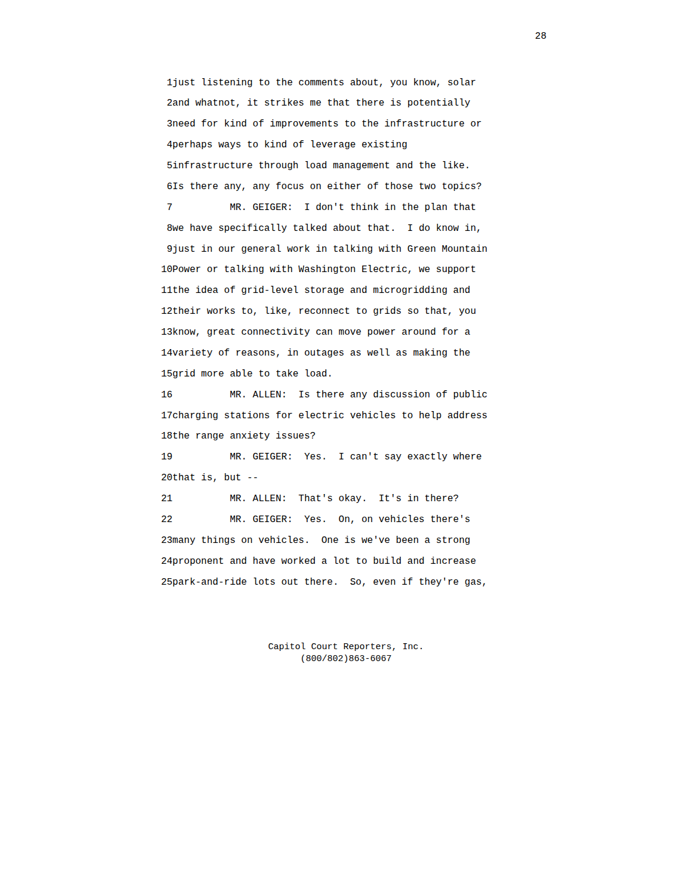28
| 1 | just listening to the comments about, you know, solar |
| 2 | and whatnot, it strikes me that there is potentially |
| 3 | need for kind of improvements to the infrastructure or |
| 4 | perhaps ways to kind of leverage existing |
| 5 | infrastructure through load management and the like. |
| 6 | Is there any, any focus on either of those two topics? |
| 7 | MR. GEIGER: I don't think in the plan that |
| 8 | we have specifically talked about that. I do know in, |
| 9 | just in our general work in talking with Green Mountain |
| 10 | Power or talking with Washington Electric, we support |
| 11 | the idea of grid-level storage and microgridding and |
| 12 | their works to, like, reconnect to grids so that, you |
| 13 | know, great connectivity can move power around for a |
| 14 | variety of reasons, in outages as well as making the |
| 15 | grid more able to take load. |
| 16 | MR. ALLEN: Is there any discussion of public |
| 17 | charging stations for electric vehicles to help address |
| 18 | the range anxiety issues? |
| 19 | MR. GEIGER: Yes. I can't say exactly where |
| 20 | that is, but -- |
| 21 | MR. ALLEN: That's okay. It's in there? |
| 22 | MR. GEIGER: Yes. On, on vehicles there's |
| 23 | many things on vehicles. One is we've been a strong |
| 24 | proponent and have worked a lot to build and increase |
| 25 | park-and-ride lots out there. So, even if they're gas, |
Capitol Court Reporters, Inc.
(800/802)863-6067